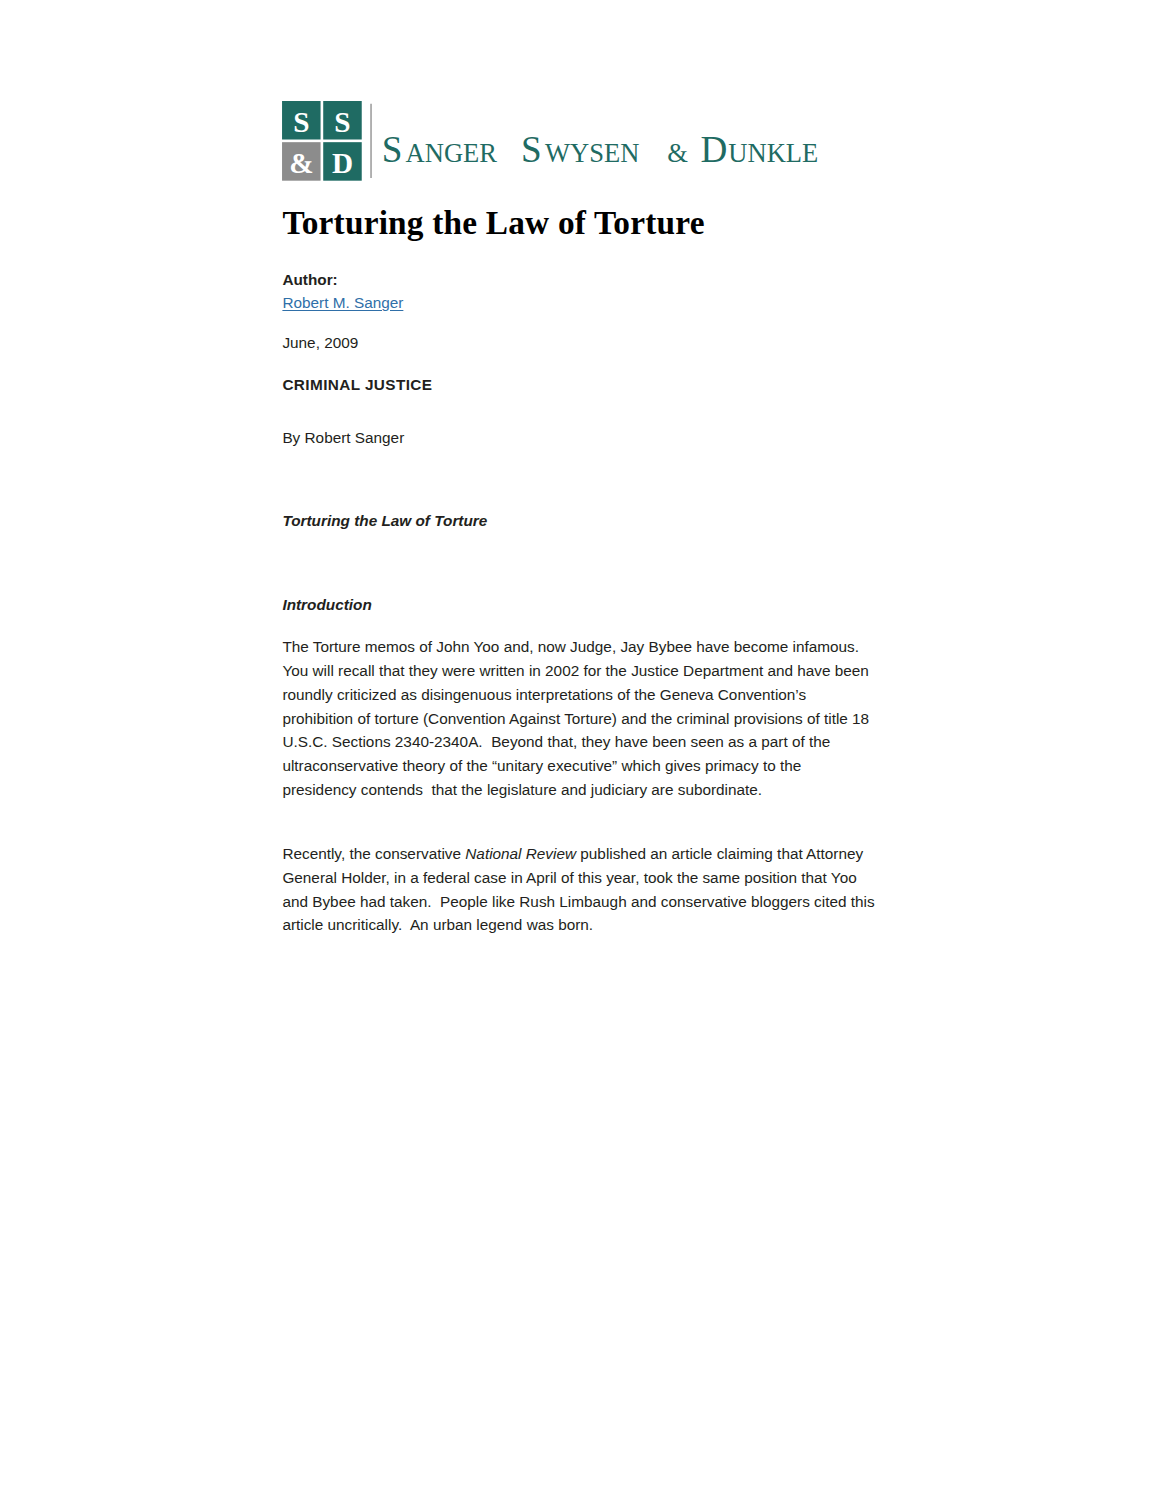S S & D S ANGER S WYSEN & D UNKLE
Torturing the Law of Torture
Author:
Robert M. Sanger
June, 2009
CRIMINAL JUSTICE
By Robert Sanger
Torturing the Law of Torture
Introduction
The Torture memos of John Yoo and, now Judge, Jay Bybee have become infamous. You will recall that they were written in 2002 for the Justice Department and have been roundly criticized as disingenuous interpretations of the Geneva Convention’s prohibition of torture (Convention Against Torture) and the criminal provisions of title 18 U.S.C. Sections 2340-2340A. Beyond that, they have been seen as a part of the ultraconservative theory of the “unitary executive” which gives primacy to the presidency contends that the legislature and judiciary are subordinate.
Recently, the conservative National Review published an article claiming that Attorney General Holder, in a federal case in April of this year, took the same position that Yoo and Bybee had taken. People like Rush Limbaugh and conservative bloggers cited this article uncritically. An urban legend was born.